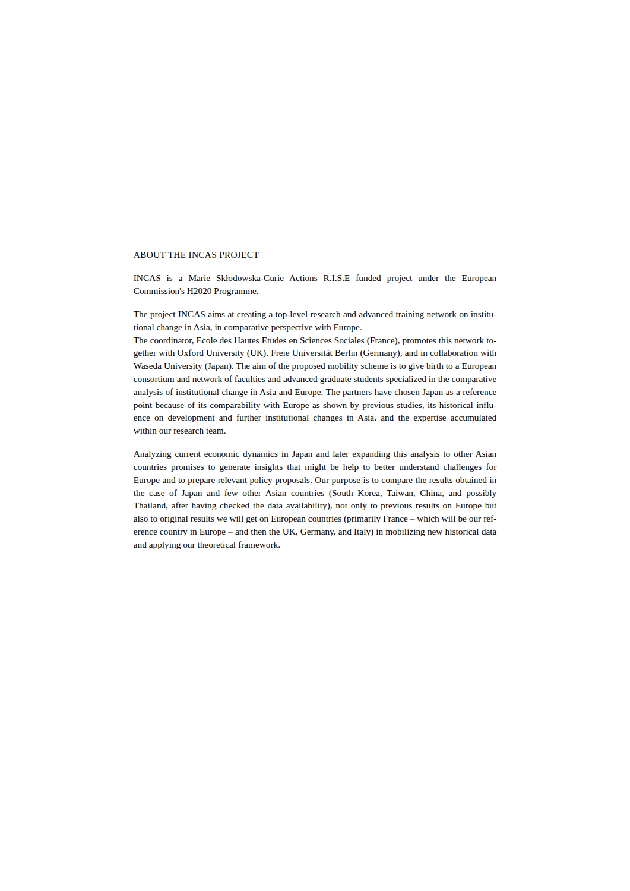About the INCAS Project
INCAS is a Marie Skłodowska-Curie Actions R.I.S.E funded project under the European Commission's H2020 Programme.
The project INCAS aims at creating a top-level research and advanced training network on institutional change in Asia, in comparative perspective with Europe.
The coordinator, Ecole des Hautes Etudes en Sciences Sociales (France), promotes this network together with Oxford University (UK), Freie Universität Berlin (Germany), and in collaboration with Waseda University (Japan). The aim of the proposed mobility scheme is to give birth to a European consortium and network of faculties and advanced graduate students specialized in the comparative analysis of institutional change in Asia and Europe. The partners have chosen Japan as a reference point because of its comparability with Europe as shown by previous studies, its historical influence on development and further institutional changes in Asia, and the expertise accumulated within our research team.
Analyzing current economic dynamics in Japan and later expanding this analysis to other Asian countries promises to generate insights that might be help to better understand challenges for Europe and to prepare relevant policy proposals. Our purpose is to compare the results obtained in the case of Japan and few other Asian countries (South Korea, Taiwan, China, and possibly Thailand, after having checked the data availability), not only to previous results on Europe but also to original results we will get on European countries (primarily France – which will be our reference country in Europe – and then the UK, Germany, and Italy) in mobilizing new historical data and applying our theoretical framework.